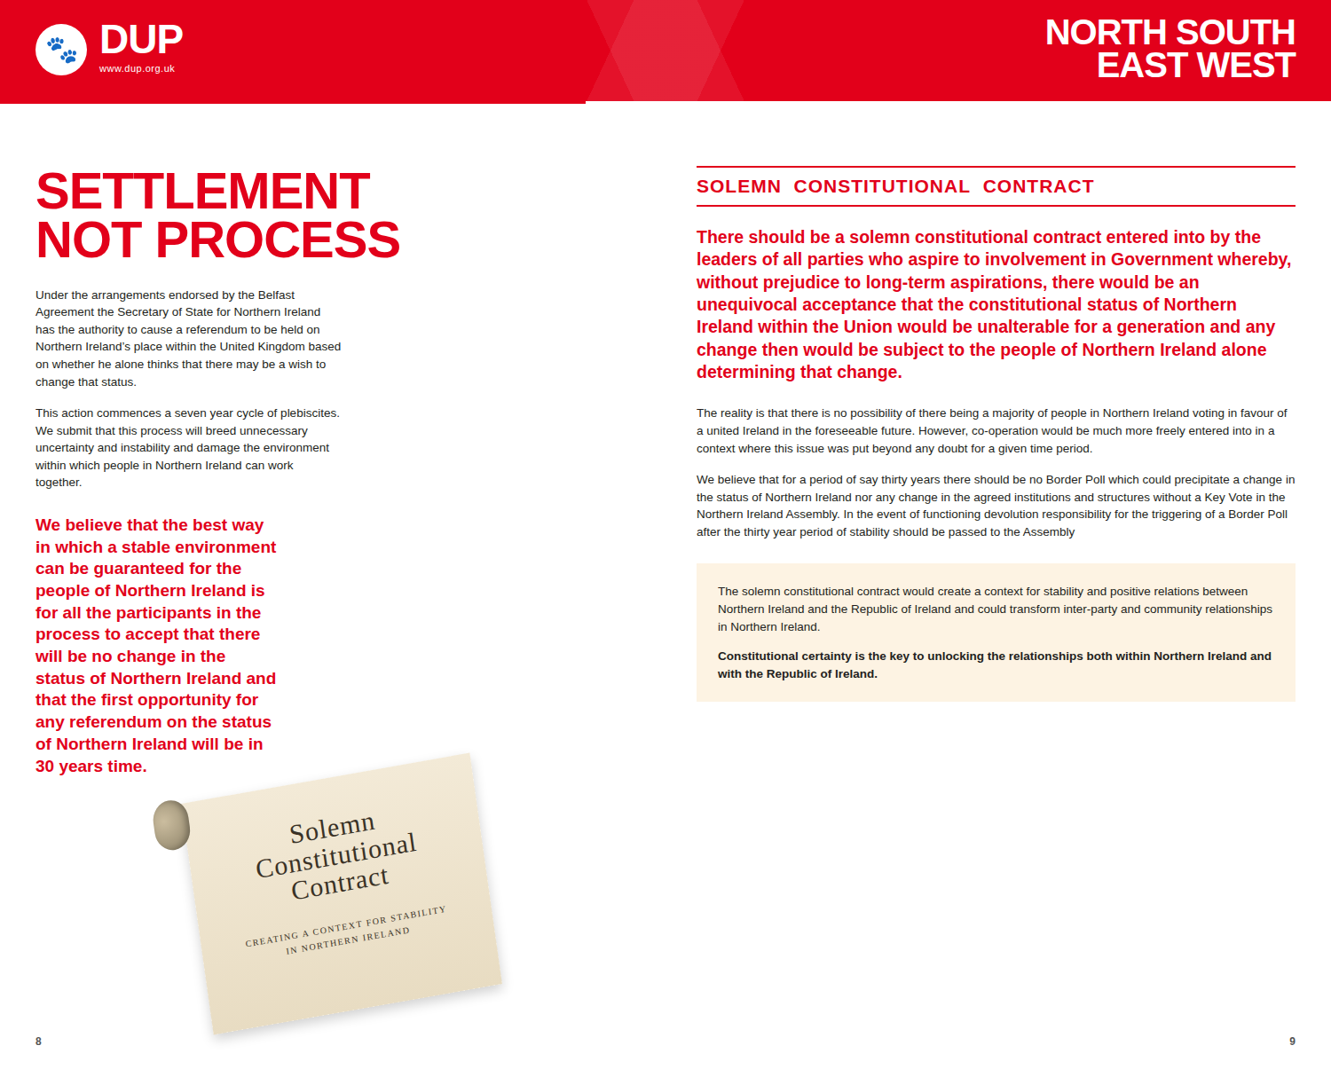🐾
DUP
www.dup.org.uk
NORTH SOUTH
EAST WEST
Settlement
Not Process
Under the arrangements endorsed by the Belfast Agreement the Secretary of State for Northern Ireland has the authority to cause a referendum to be held on Northern Ireland’s place within the United Kingdom based on whether he alone thinks that there may be a wish to change that status.
This action commences a seven year cycle of plebiscites. We submit that this process will breed unnecessary uncertainty and instability and damage the environment within which people in Northern Ireland can work together.
We believe that the best way in which a stable environment can be guaranteed for the people of Northern Ireland is for all the participants in the process to accept that there will be no change in the status of Northern Ireland and that the first opportunity for any referendum on the status of Northern Ireland will be in 30 years time.
Solemn Constitutional Contract
Creating a context for stability
in Northern Ireland
Solemn Constitutional Contract
There should be a solemn constitutional contract entered into by the leaders of all parties who aspire to involvement in Government whereby, without prejudice to long-term aspirations, there would be an unequivocal acceptance that the constitutional status of Northern Ireland within the Union would be unalterable for a generation and any change then would be subject to the people of Northern Ireland alone determining that change.
The reality is that there is no possibility of there being a majority of people in Northern Ireland voting in favour of a united Ireland in the foreseeable future. However, co-operation would be much more freely entered into in a context where this issue was put beyond any doubt for a given time period.
We believe that for a period of say thirty years there should be no Border Poll which could precipitate a change in the status of Northern Ireland nor any change in the agreed institutions and structures without a Key Vote in the Northern Ireland Assembly. In the event of functioning devolution responsibility for the triggering of a Border Poll after the thirty year period of stability should be passed to the Assembly
The solemn constitutional contract would create a context for stability and positive relations between Northern Ireland and the Republic of Ireland and could transform inter-party and community relationships in Northern Ireland.
Constitutional certainty is the key to unlocking the relationships both within Northern Ireland and with the Republic of Ireland.
8 9